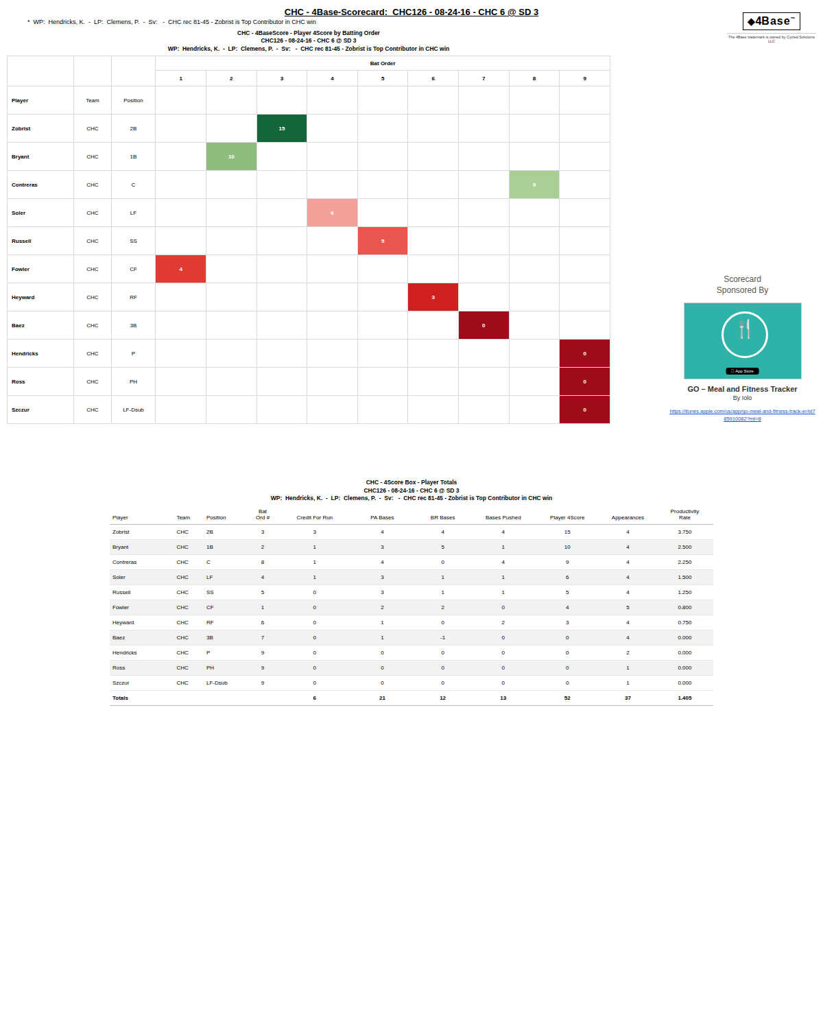CHC - 4Base-Scorecard: CHC126 - 08-24-16 - CHC 6 @ SD 3
* WP: Hendricks, K. - LP: Clemens, P. - Sv: - CHC rec 81-45 - Zobrist is Top Contributor in CHC win
◆4Base™
The 4Base trademark is owned by Cycled Solutions LLC
CHC - 4BaseScore - Player 4Score by Batting Order
CHC126 - 08-24-16 - CHC 6 @ SD 3
WP: Hendricks, K. - LP: Clemens, P. - Sv: - CHC rec 81-45 - Zobrist is Top Contributor in CHC win
| | | | Bat Order |
| --- | --- | --- | --- |
| 1 | 2 | 3 | 4 | 5 | 6 | 7 | 8 | 9 |
| Player | Team | Position | | | | | | | | | |
| Zobrist | CHC | 2B | | | 15 | | | | | | |
| Bryant | CHC | 1B | | 10 | | | | | | | |
| Contreras | CHC | C | | | | | | | | 9 | |
| Soler | CHC | LF | | | | 6 | | | | | |
| Russell | CHC | SS | | | | | 5 | | | | |
| Fowler | CHC | CF | 4 | | | | | | | | |
| Heyward | CHC | RF | | | | | | 3 | | | |
| Baez | CHC | 3B | | | | | | | 0 | | |
| Hendricks | CHC | P | | | | | | | | | 0 |
| Ross | CHC | PH | | | | | | | | | 0 |
| Szczur | CHC | LF-Dsub | | | | | | | | | 0 |
Scorecard
Sponsored By
🍴
 App Store
GO – Meal and Fitness Tracker
By Iolo
https://itunes.apple.com/us/app/go-meal-and-fitness-track-er/id785910082?mt=8
CHC - 4Score Box - Player Totals
CHC126 - 08-24-16 - CHC 6 @ SD 3
WP: Hendricks, K. - LP: Clemens, P. - Sv: - CHC rec 81-45 - Zobrist is Top Contributor in CHC win
| Player | Team | Position | Bat Ord # | Credit For Run | PA Bases | BR Bases | Bases Pushed | Player 4Score | Appearances | Productivity Rate |
| --- | --- | --- | --- | --- | --- | --- | --- | --- | --- | --- |
| Zobrist | CHC | 2B | 3 | 3 | 4 | 4 | 4 | 15 | 4 | 3.750 |
| Bryant | CHC | 1B | 2 | 1 | 3 | 5 | 1 | 10 | 4 | 2.500 |
| Contreras | CHC | C | 8 | 1 | 4 | 0 | 4 | 9 | 4 | 2.250 |
| Soler | CHC | LF | 4 | 1 | 3 | 1 | 1 | 6 | 4 | 1.500 |
| Russell | CHC | SS | 5 | 0 | 3 | 1 | 1 | 5 | 4 | 1.250 |
| Fowler | CHC | CF | 1 | 0 | 2 | 2 | 0 | 4 | 5 | 0.800 |
| Heyward | CHC | RF | 6 | 0 | 1 | 0 | 2 | 3 | 4 | 0.750 |
| Baez | CHC | 3B | 7 | 0 | 1 | -1 | 0 | 0 | 4 | 0.000 |
| Hendricks | CHC | P | 9 | 0 | 0 | 0 | 0 | 0 | 2 | 0.000 |
| Ross | CHC | PH | 9 | 0 | 0 | 0 | 0 | 0 | 1 | 0.000 |
| Szczur | CHC | LF-Dsub | 9 | 0 | 0 | 0 | 0 | 0 | 1 | 0.000 |
| Totals | | | | 6 | 21 | 12 | 13 | 52 | 37 | 1.405 |